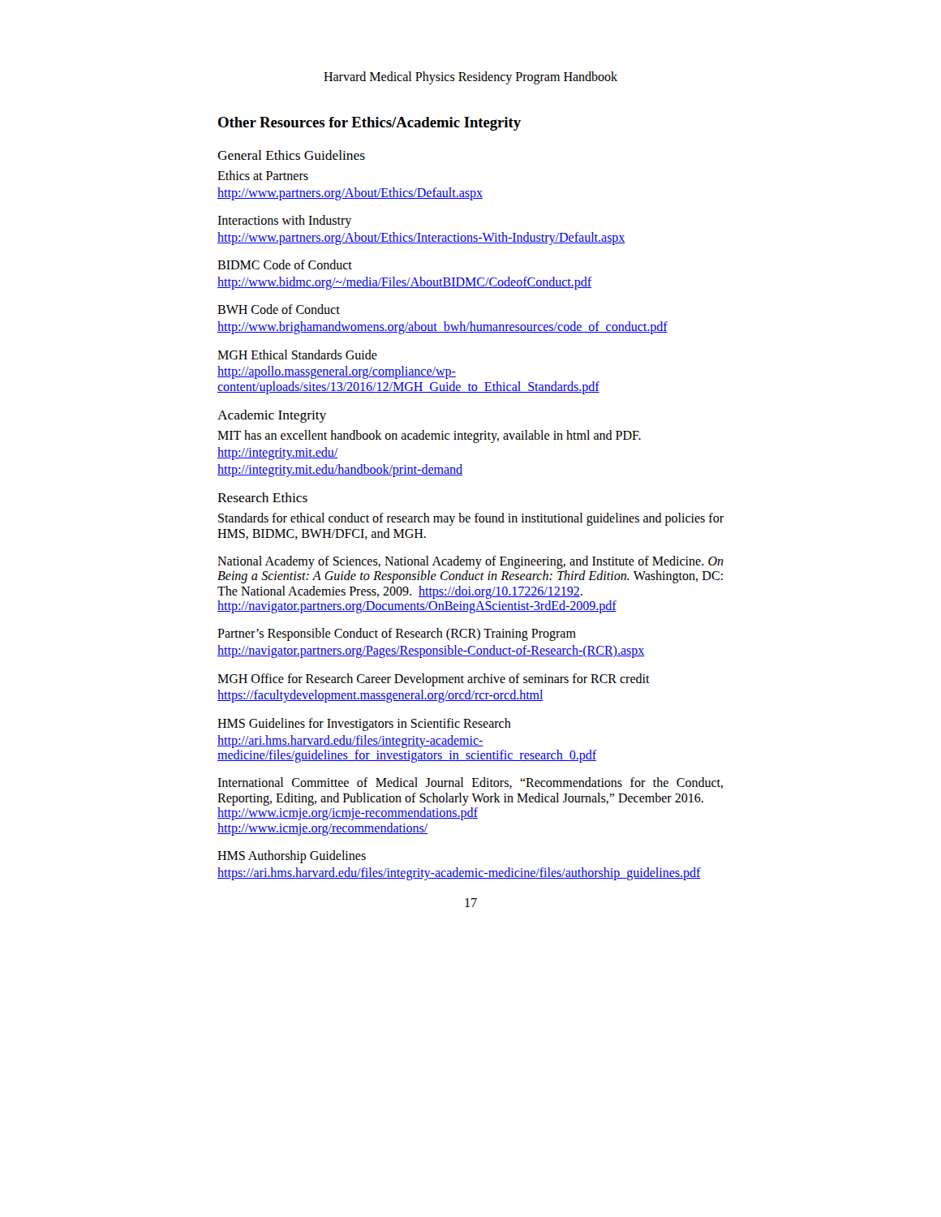Harvard Medical Physics Residency Program Handbook
Other Resources for Ethics/Academic Integrity
General Ethics Guidelines
Ethics at Partners
http://www.partners.org/About/Ethics/Default.aspx
Interactions with Industry
http://www.partners.org/About/Ethics/Interactions-With-Industry/Default.aspx
BIDMC Code of Conduct
http://www.bidmc.org/~/media/Files/AboutBIDMC/CodeofConduct.pdf
BWH Code of Conduct
http://www.brighamandwomens.org/about_bwh/humanresources/code_of_conduct.pdf
MGH Ethical Standards Guide
http://apollo.massgeneral.org/compliance/wp-
content/uploads/sites/13/2016/12/MGH_Guide_to_Ethical_Standards.pdf
Academic Integrity
MIT has an excellent handbook on academic integrity, available in html and PDF.
http://integrity.mit.edu/
http://integrity.mit.edu/handbook/print-demand
Research Ethics
Standards for ethical conduct of research may be found in institutional guidelines and policies for HMS, BIDMC, BWH/DFCI, and MGH.
National Academy of Sciences, National Academy of Engineering, and Institute of Medicine. On Being a Scientist: A Guide to Responsible Conduct in Research: Third Edition. Washington, DC: The National Academies Press, 2009. https://doi.org/10.17226/12192.
http://navigator.partners.org/Documents/OnBeingAScientist-3rdEd-2009.pdf
Partner’s Responsible Conduct of Research (RCR) Training Program
http://navigator.partners.org/Pages/Responsible-Conduct-of-Research-(RCR).aspx
MGH Office for Research Career Development archive of seminars for RCR credit
https://facultydevelopment.massgeneral.org/orcd/rcr-orcd.html
HMS Guidelines for Investigators in Scientific Research
http://ari.hms.harvard.edu/files/integrity-academic-
medicine/files/guidelines_for_investigators_in_scientific_research_0.pdf
International Committee of Medical Journal Editors, “Recommendations for the Conduct, Reporting, Editing, and Publication of Scholarly Work in Medical Journals,” December 2016.
http://www.icmje.org/icmje-recommendations.pdf
http://www.icmje.org/recommendations/
HMS Authorship Guidelines
https://ari.hms.harvard.edu/files/integrity-academic-medicine/files/authorship_guidelines.pdf
17